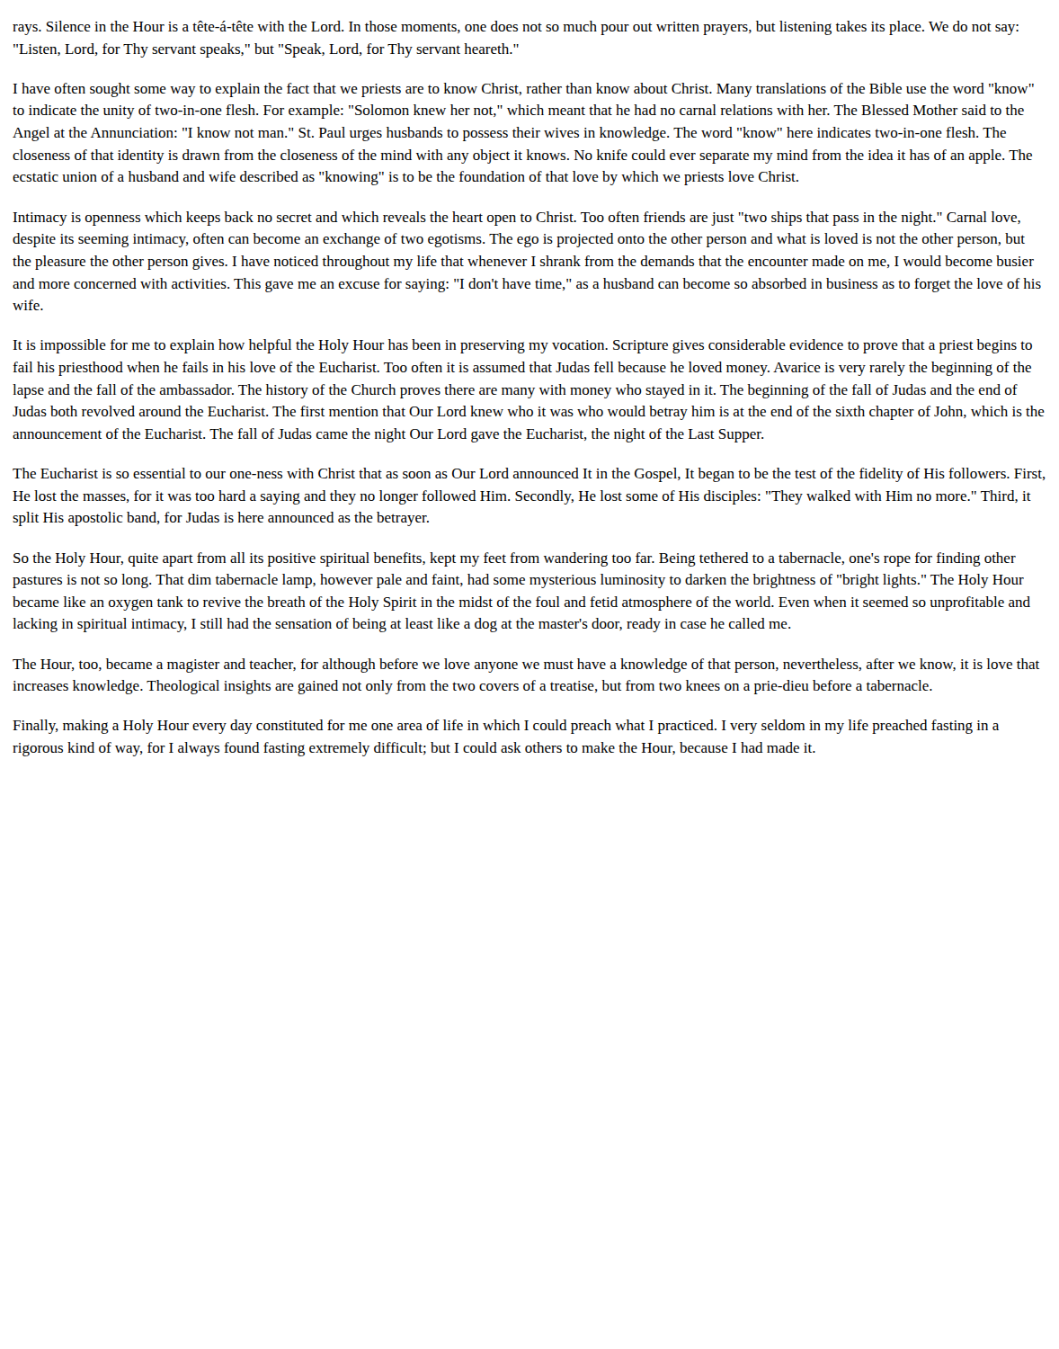rays. Silence in the Hour is a tête-á-tête with the Lord. In those moments, one does not so much pour out written prayers, but listening takes its place. We do not say: "Listen, Lord, for Thy servant speaks," but "Speak, Lord, for Thy servant heareth."
I have often sought some way to explain the fact that we priests are to know Christ, rather than know about Christ. Many translations of the Bible use the word "know" to indicate the unity of two-in-one flesh. For example: "Solomon knew her not," which meant that he had no carnal relations with her. The Blessed Mother said to the Angel at the Annunciation: "I know not man." St. Paul urges husbands to possess their wives in knowledge. The word "know" here indicates two-in-one flesh. The closeness of that identity is drawn from the closeness of the mind with any object it knows. No knife could ever separate my mind from the idea it has of an apple. The ecstatic union of a husband and wife described as "knowing" is to be the foundation of that love by which we priests love Christ.
Intimacy is openness which keeps back no secret and which reveals the heart open to Christ. Too often friends are just "two ships that pass in the night." Carnal love, despite its seeming intimacy, often can become an exchange of two egotisms. The ego is projected onto the other person and what is loved is not the other person, but the pleasure the other person gives. I have noticed throughout my life that whenever I shrank from the demands that the encounter made on me, I would become busier and more concerned with activities. This gave me an excuse for saying: "I don't have time," as a husband can become so absorbed in business as to forget the love of his wife.
It is impossible for me to explain how helpful the Holy Hour has been in preserving my vocation. Scripture gives considerable evidence to prove that a priest begins to fail his priesthood when he fails in his love of the Eucharist. Too often it is assumed that Judas fell because he loved money. Avarice is very rarely the beginning of the lapse and the fall of the ambassador. The history of the Church proves there are many with money who stayed in it. The beginning of the fall of Judas and the end of Judas both revolved around the Eucharist. The first mention that Our Lord knew who it was who would betray him is at the end of the sixth chapter of John, which is the announcement of the Eucharist. The fall of Judas came the night Our Lord gave the Eucharist, the night of the Last Supper.
The Eucharist is so essential to our one-ness with Christ that as soon as Our Lord announced It in the Gospel, It began to be the test of the fidelity of His followers. First, He lost the masses, for it was too hard a saying and they no longer followed Him. Secondly, He lost some of His disciples: "They walked with Him no more." Third, it split His apostolic band, for Judas is here announced as the betrayer.
So the Holy Hour, quite apart from all its positive spiritual benefits, kept my feet from wandering too far. Being tethered to a tabernacle, one's rope for finding other pastures is not so long. That dim tabernacle lamp, however pale and faint, had some mysterious luminosity to darken the brightness of "bright lights." The Holy Hour became like an oxygen tank to revive the breath of the Holy Spirit in the midst of the foul and fetid atmosphere of the world. Even when it seemed so unprofitable and lacking in spiritual intimacy, I still had the sensation of being at least like a dog at the master's door, ready in case he called me.
The Hour, too, became a magister and teacher, for although before we love anyone we must have a knowledge of that person, nevertheless, after we know, it is love that increases knowledge. Theological insights are gained not only from the two covers of a treatise, but from two knees on a prie-dieu before a tabernacle.
Finally, making a Holy Hour every day constituted for me one area of life in which I could preach what I practiced. I very seldom in my life preached fasting in a rigorous kind of way, for I always found fasting extremely difficult; but I could ask others to make the Hour, because I had made it.